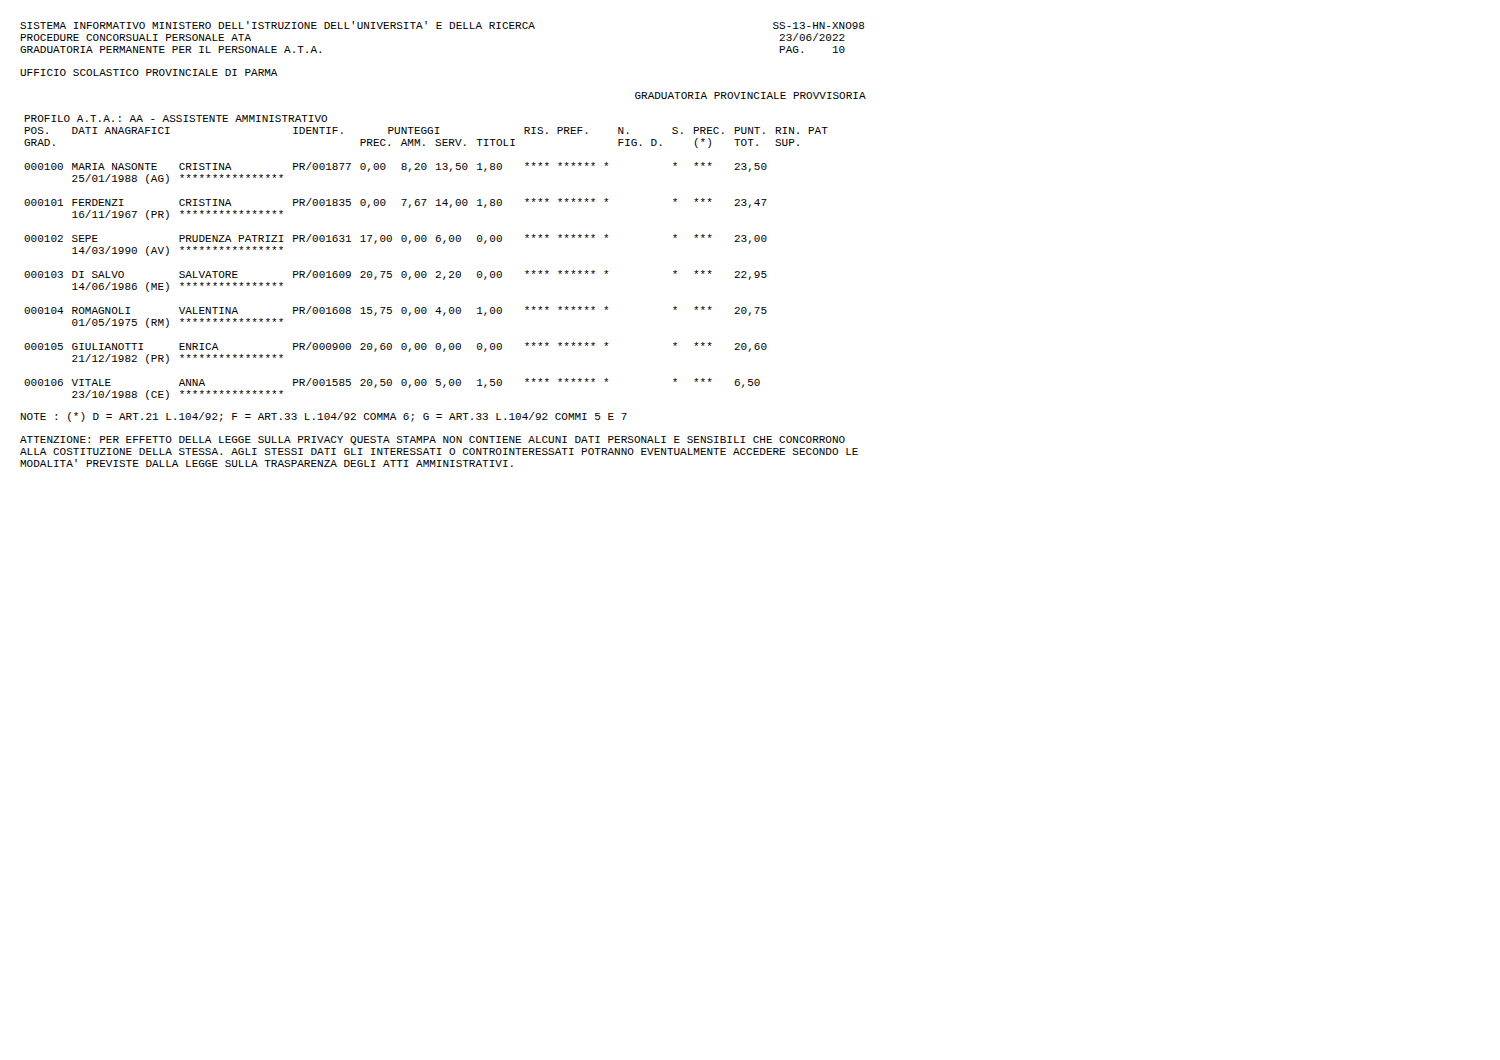SISTEMA INFORMATIVO MINISTERO DELL'ISTRUZIONE DELL'UNIVERSITA' E DELLA RICERCA                                    SS-13-HN-XNO98
PROCEDURE CONCORSUALI PERSONALE ATA                                                                                23/06/2022
GRADUATORIA PERMANENTE PER IL PERSONALE A.T.A.                                                                     PAG.    10
UFFICIO SCOLASTICO PROVINCIALE DI PARMA
GRADUATORIA PROVINCIALE PROVVISORIA
| PROFILO A.T.A.: AA - ASSISTENTE AMMINISTRATIVO |
| POS. | DATI ANAGRAFICI | | IDENTIF. | PUNTEGGI | | RIS. PREF. | N. | S. | PREC. | PUNT. | RIN. PAT |
| GRAD. | | | | PREC. | AMM. | SERV. | TITOLI | | FIG. D. | | (*) | TOT. | SUP. |
| 000100 | MARIA NASONTE | CRISTINA | PR/001877 | 0,00 | 8,20 | 13,50 | 1,80 | **** ****** * | | * | *** | 23,50 | |
| | 25/01/1988 (AG) | **************** | | | | | | | | | | | |
| 000101 | FERDENZI | CRISTINA | PR/001835 | 0,00 | 7,67 | 14,00 | 1,80 | **** ****** * | | * | *** | 23,47 | |
| | 16/11/1967 (PR) | **************** | | | | | | | | | | | |
| 000102 | SEPE | PRUDENZA PATRIZI | PR/001631 | 17,00 | 0,00 | 6,00 | 0,00 | **** ****** * | | * | *** | 23,00 | |
| | 14/03/1990 (AV) | **************** | | | | | | | | | | | |
| 000103 | DI SALVO | SALVATORE | PR/001609 | 20,75 | 0,00 | 2,20 | 0,00 | **** ****** * | | * | *** | 22,95 | |
| | 14/06/1986 (ME) | **************** | | | | | | | | | | | |
| 000104 | ROMAGNOLI | VALENTINA | PR/001608 | 15,75 | 0,00 | 4,00 | 1,00 | **** ****** * | | * | *** | 20,75 | |
| | 01/05/1975 (RM) | **************** | | | | | | | | | | | |
| 000105 | GIULIANOTTI | ENRICA | PR/000900 | 20,60 | 0,00 | 0,00 | 0,00 | **** ****** * | | * | *** | 20,60 | |
| | 21/12/1982 (PR) | **************** | | | | | | | | | | | |
| 000106 | VITALE | ANNA | PR/001585 | 20,50 | 0,00 | 5,00 | 1,50 | **** ****** * | | * | *** | 6,50 | |
| | 23/10/1988 (CE) | **************** | | | | | | | | | | | |
NOTE : (*) D = ART.21 L.104/92; F = ART.33 L.104/92 COMMA 6; G = ART.33 L.104/92 COMMI 5 E 7
ATTENZIONE: PER EFFETTO DELLA LEGGE SULLA PRIVACY QUESTA STAMPA NON CONTIENE ALCUNI DATI PERSONALI E SENSIBILI CHE CONCORRONO
ALLA COSTITUZIONE DELLA STESSA. AGLI STESSI DATI GLI INTERESSATI O CONTROINTERESSATI POTRANNO EVENTUALMENTE ACCEDERE SECONDO LE
MODALITA' PREVISTE DALLA LEGGE SULLA TRASPARENZA DEGLI ATTI AMMINISTRATIVI.